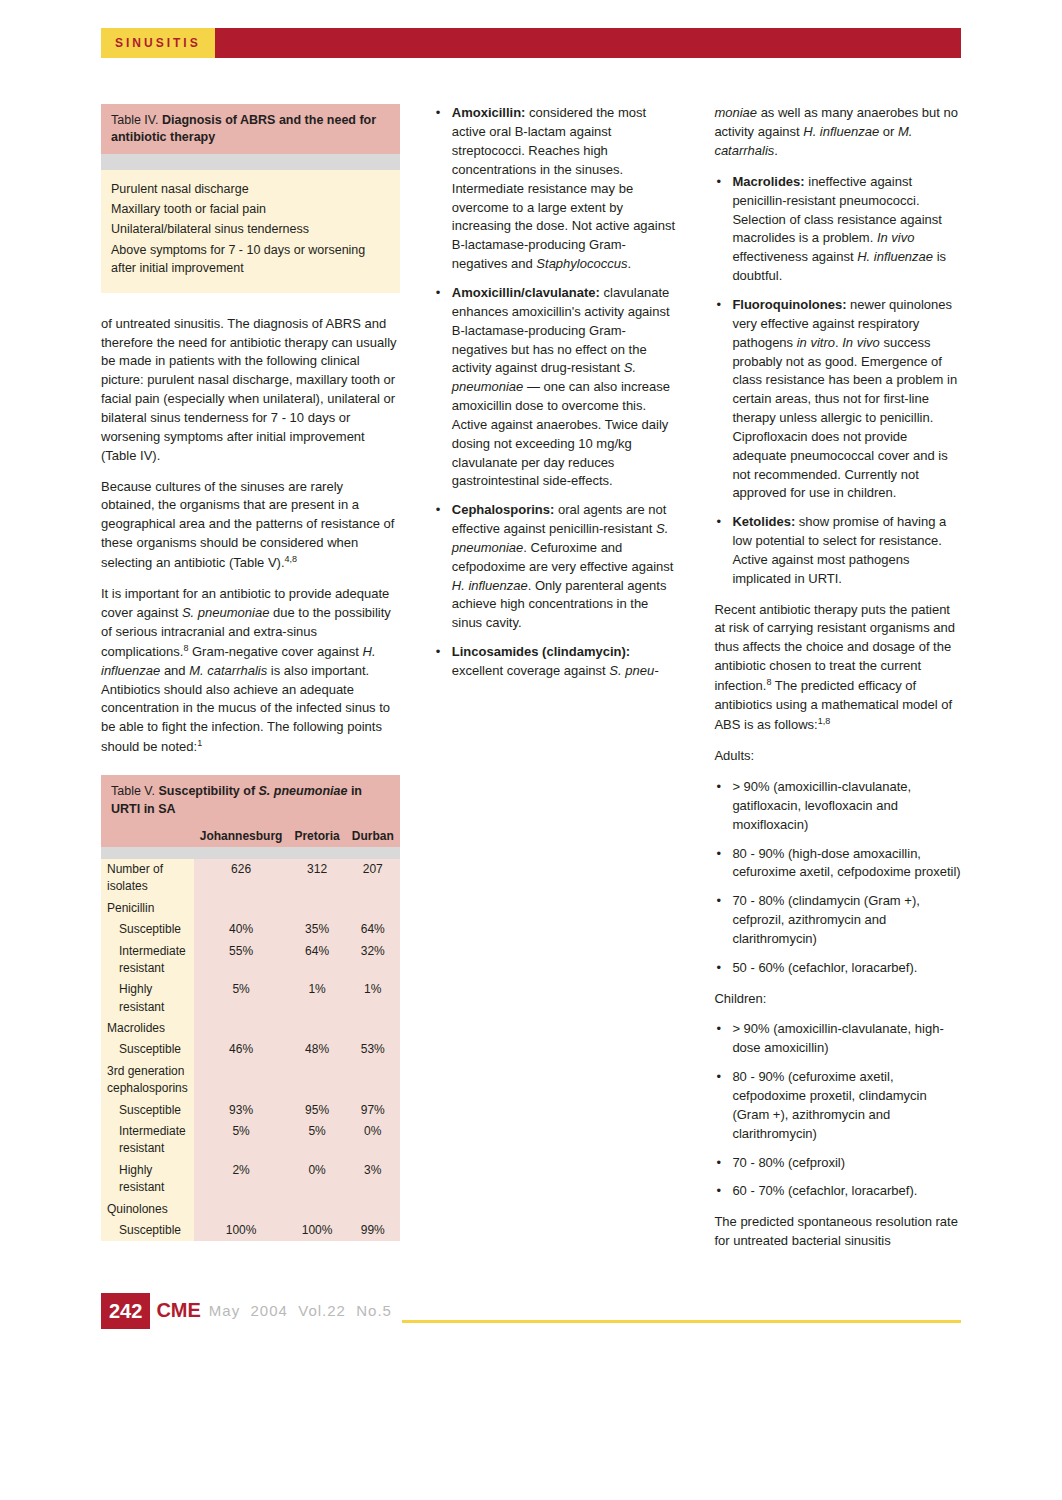SINUSITIS
Table IV. Diagnosis of ABRS and the need for antibiotic therapy
Purulent nasal discharge
Maxillary tooth or facial pain
Unilateral/bilateral sinus tenderness
Above symptoms for 7 - 10 days or worsening after initial improvement
of untreated sinusitis. The diagnosis of ABRS and therefore the need for antibiotic therapy can usually be made in patients with the following clinical picture: purulent nasal discharge, maxillary tooth or facial pain (especially when unilateral), unilateral or bilateral sinus tenderness for 7 - 10 days or worsening symptoms after initial improvement (Table IV).
Because cultures of the sinuses are rarely obtained, the organisms that are present in a geographical area and the patterns of resistance of these organisms should be considered when selecting an antibiotic (Table V).4,8
It is important for an antibiotic to provide adequate cover against S. pneumoniae due to the possibility of serious intracranial and extra-sinus complications.8 Gram-negative cover against H. influenzae and M. catarrhalis is also important. Antibiotics should also achieve an adequate concentration in the mucus of the infected sinus to be able to fight the infection. The following points should be noted:1
Table V. Susceptibility of S. pneumoniae in URTI in SA
| | Johannesburg | Pretoria | Durban |
| --- | --- | --- | --- |
| Number of isolates | 626 | 312 | 207 |
| Penicillin | | | |
| Susceptible | 40% | 35% | 64% |
| Intermediate resistant | 55% | 64% | 32% |
| Highly resistant | 5% | 1% | 1% |
| Macrolides | | | |
| Susceptible | 46% | 48% | 53% |
| 3rd generation cephalosporins | | | |
| Susceptible | 93% | 95% | 97% |
| Intermediate resistant | 5% | 5% | 0% |
| Highly resistant | 2% | 0% | 3% |
| Quinolones | | | |
| Susceptible | 100% | 100% | 99% |
Amoxicillin: considered the most active oral B-lactam against streptococci. Reaches high concentrations in the sinuses. Intermediate resistance may be overcome to a large extent by increasing the dose. Not active against B-lactamase-producing Gram-negatives and Staphylococcus.
Amoxicillin/clavulanate: clavulanate enhances amoxicillin's activity against B-lactamase-producing Gram-negatives but has no effect on the activity against drug-resistant S. pneumoniae — one can also increase amoxicillin dose to overcome this. Active against anaerobes. Twice daily dosing not exceeding 10 mg/kg clavulanate per day reduces gastrointestinal side-effects.
Cephalosporins: oral agents are not effective against penicillin-resistant S. pneumoniae. Cefuroxime and cefpodoxime are very effective against H. influenzae. Only parenteral agents achieve high concentrations in the sinus cavity.
Lincosamides (clindamycin): excellent coverage against S. pneu-
moniae as well as many anaerobes but no activity against H. influenzae or M. catarrhalis.
Macrolides: ineffective against penicillin-resistant pneumococci. Selection of class resistance against macrolides is a problem. In vivo effectiveness against H. influenzae is doubtful.
Fluoroquinolones: newer quinolones very effective against respiratory pathogens in vitro. In vivo success probably not as good. Emergence of class resistance has been a problem in certain areas, thus not for first-line therapy unless allergic to penicillin. Ciprofloxacin does not provide adequate pneumococcal cover and is not recommended. Currently not approved for use in children.
Ketolides: show promise of having a low potential to select for resistance. Active against most pathogens implicated in URTI.
Recent antibiotic therapy puts the patient at risk of carrying resistant organisms and thus affects the choice and dosage of the antibiotic chosen to treat the current infection.8 The predicted efficacy of antibiotics using a mathematical model of ABS is as follows:1,8
Adults:
> 90% (amoxicillin-clavulanate, gatifloxacin, levofloxacin and moxifloxacin)
80 - 90% (high-dose amoxacillin, cefuroxime axetil, cefpodoxime proxetil)
70 - 80% (clindamycin (Gram +), cefprozil, azithromycin and clarithromycin)
50 - 60% (cefachlor, loracarbef).
Children:
> 90% (amoxicillin-clavulanate, high-dose amoxicillin)
80 - 90% (cefuroxime axetil, cefpodoxime proxetil, clindamycin (Gram +), azithromycin and clarithromycin)
70 - 80% (cefproxil)
60 - 70% (cefachlor, loracarbef).
The predicted spontaneous resolution rate for untreated bacterial sinusitis
242
CME
May 2004 Vol.22 No.5